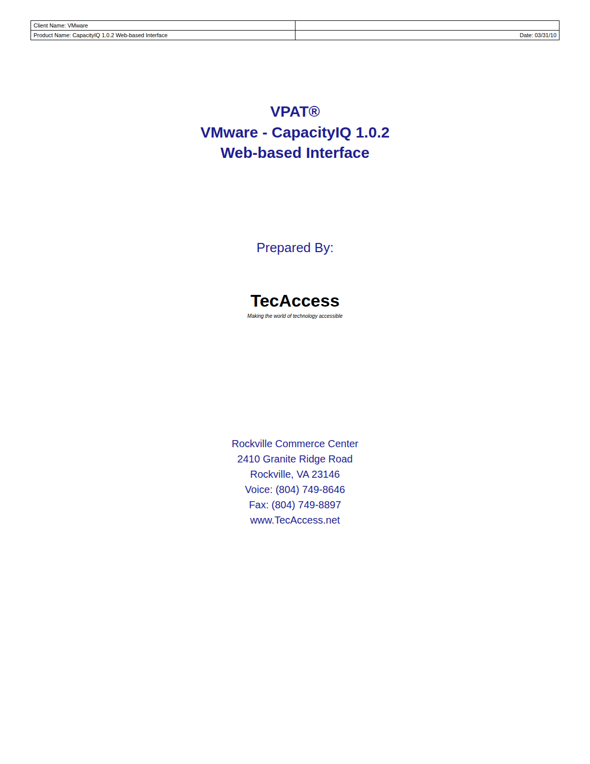| Client Name: VMware | |
| Product Name: CapacityIQ 1.0.2 Web-based Interface | Date: 03/31/10 |
VPAT®
VMware - CapacityIQ 1.0.2
Web-based Interface
Prepared By:
Rockville Commerce Center
2410 Granite Ridge Road
Rockville, VA 23146
Voice: (804) 749-8646
Fax: (804) 749-8897
www.TecAccess.net